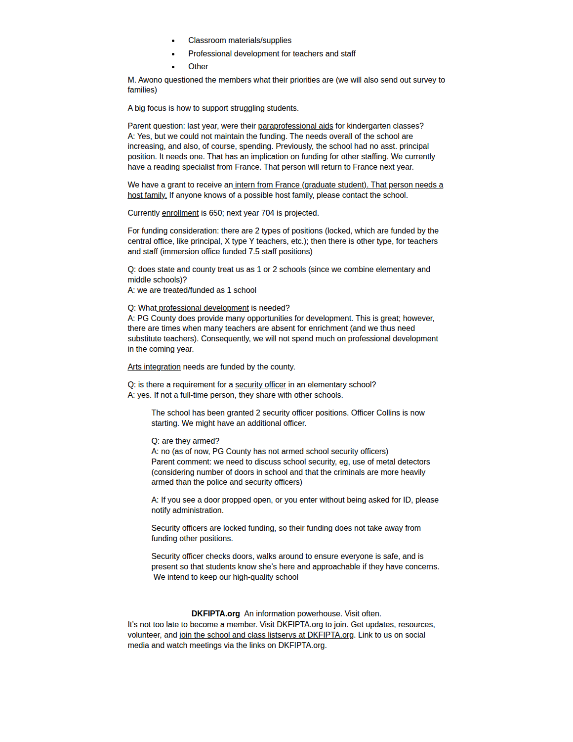Classroom materials/supplies
Professional development for teachers and staff
Other
M. Awono questioned the members what their priorities are (we will also send out survey to families)
A big focus is how to support struggling students.
Parent question: last year, were their paraprofessional aids for kindergarten classes?
A: Yes, but we could not maintain the funding. The needs overall of the school are increasing, and also, of course, spending. Previously, the school had no asst. principal position. It needs one. That has an implication on funding for other staffing. We currently have a reading specialist from France. That person will return to France next year.
We have a grant to receive an intern from France (graduate student). That person needs a host family. If anyone knows of a possible host family, please contact the school.
Currently enrollment is 650; next year 704 is projected.
For funding consideration: there are 2 types of positions (locked, which are funded by the central office, like principal, X type Y teachers, etc.); then there is other type, for teachers and staff (immersion office funded 7.5 staff positions)
Q: does state and county treat us as 1 or 2 schools (since we combine elementary and middle schools)?
A: we are treated/funded as 1 school
Q: What professional development is needed?
A: PG County does provide many opportunities for development. This is great; however, there are times when many teachers are absent for enrichment (and we thus need substitute teachers). Consequently, we will not spend much on professional development in the coming year.
Arts integration needs are funded by the county.
Q: is there a requirement for a security officer in an elementary school?
A: yes. If not a full-time person, they share with other schools.
The school has been granted 2 security officer positions. Officer Collins is now starting. We might have an additional officer.
Q: are they armed?
A: no (as of now, PG County has not armed school security officers)
Parent comment: we need to discuss school security, eg, use of metal detectors (considering number of doors in school and that the criminals are more heavily armed than the police and security officers)
A: If you see a door propped open, or you enter without being asked for ID, please notify administration.
Security officers are locked funding, so their funding does not take away from funding other positions.
Security officer checks doors, walks around to ensure everyone is safe, and is present so that students know she’s here and approachable if they have concerns.
We intend to keep our high-quality school
DKFIPTA.org An information powerhouse. Visit often.
It’s not too late to become a member. Visit DKFIPTA.org to join. Get updates, resources, volunteer, and join the school and class listservs at DKFIPTA.org. Link to us on social media and watch meetings via the links on DKFIPTA.org.